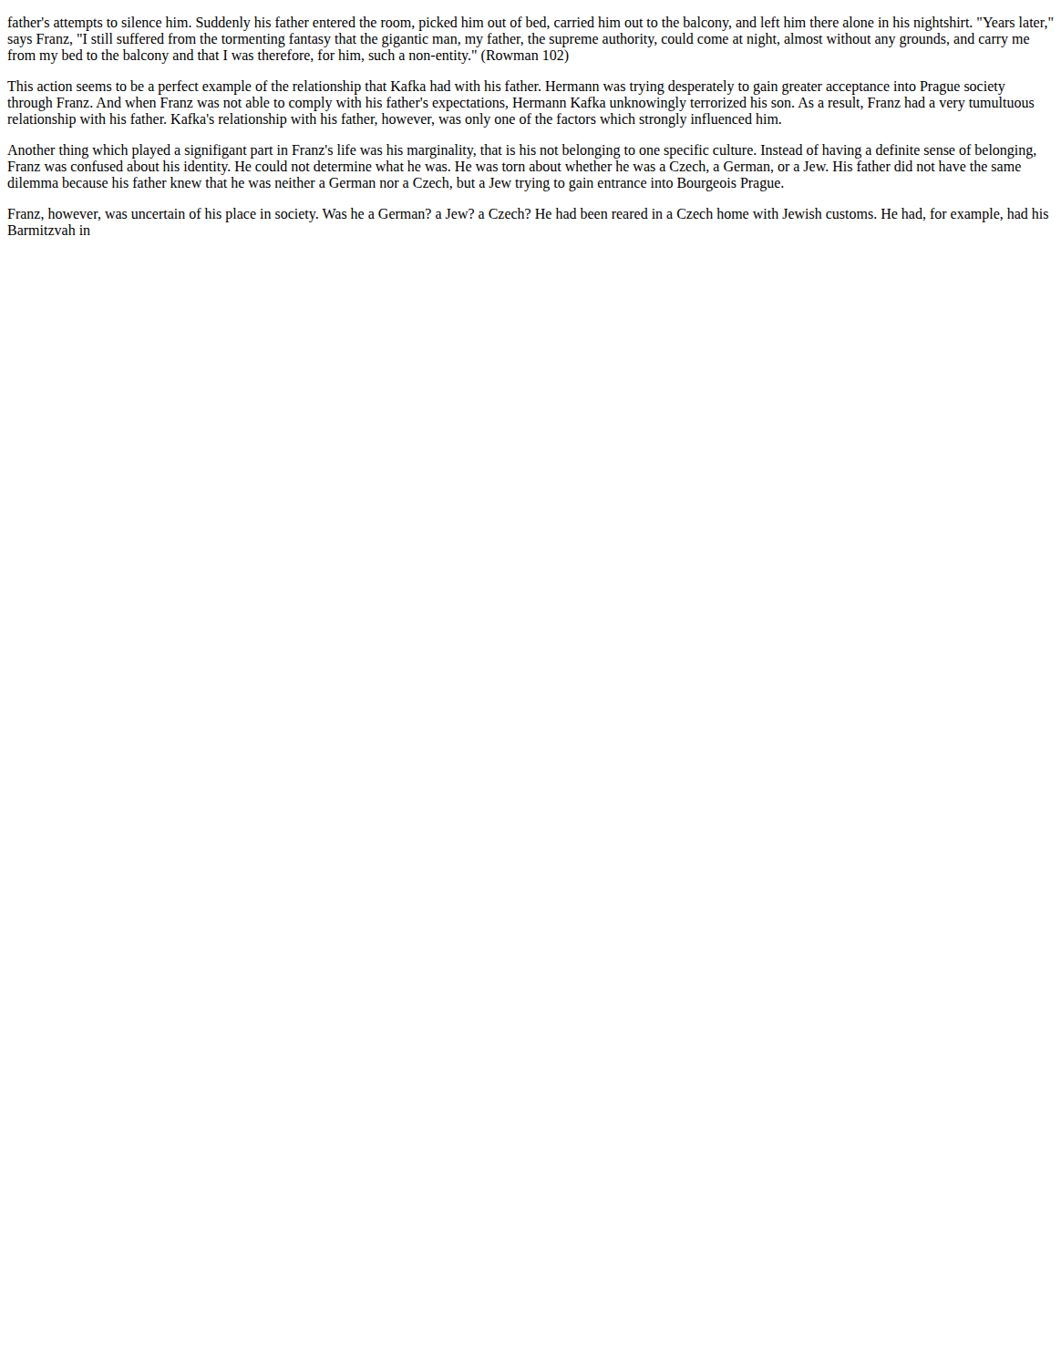father's attempts to silence him. Suddenly his father entered the room, picked him out of bed, carried him out to the balcony, and left him there alone in his nightshirt. "Years later," says Franz, "I still suffered from the tormenting fantasy that the gigantic man, my father, the supreme authority, could come at night, almost without any grounds, and carry me from my bed to the balcony and that I was therefore, for him, such a non-entity." (Rowman 102)
This action seems to be a perfect example of the relationship that Kafka had with his father. Hermann was trying desperately to gain greater acceptance into Prague society through Franz. And when Franz was not able to comply with his father's expectations, Hermann Kafka unknowingly terrorized his son. As a result, Franz had a very tumultuous relationship with his father. Kafka's relationship with his father, however, was only one of the factors which strongly influenced him.
Another thing which played a signifigant part in Franz's life was his marginality, that is his not belonging to one specific culture. Instead of having a definite sense of belonging, Franz was confused about his identity. He could not determine what he was. He was torn about whether he was a Czech, a German, or a Jew. His father did not have the same dilemma because his father knew that he was neither a German nor a Czech, but a Jew trying to gain entrance into Bourgeois Prague.
Franz, however, was uncertain of his place in society. Was he a German? a Jew? a Czech? He had been reared in a Czech home with Jewish customs. He had, for example, had his Barmitzvah in